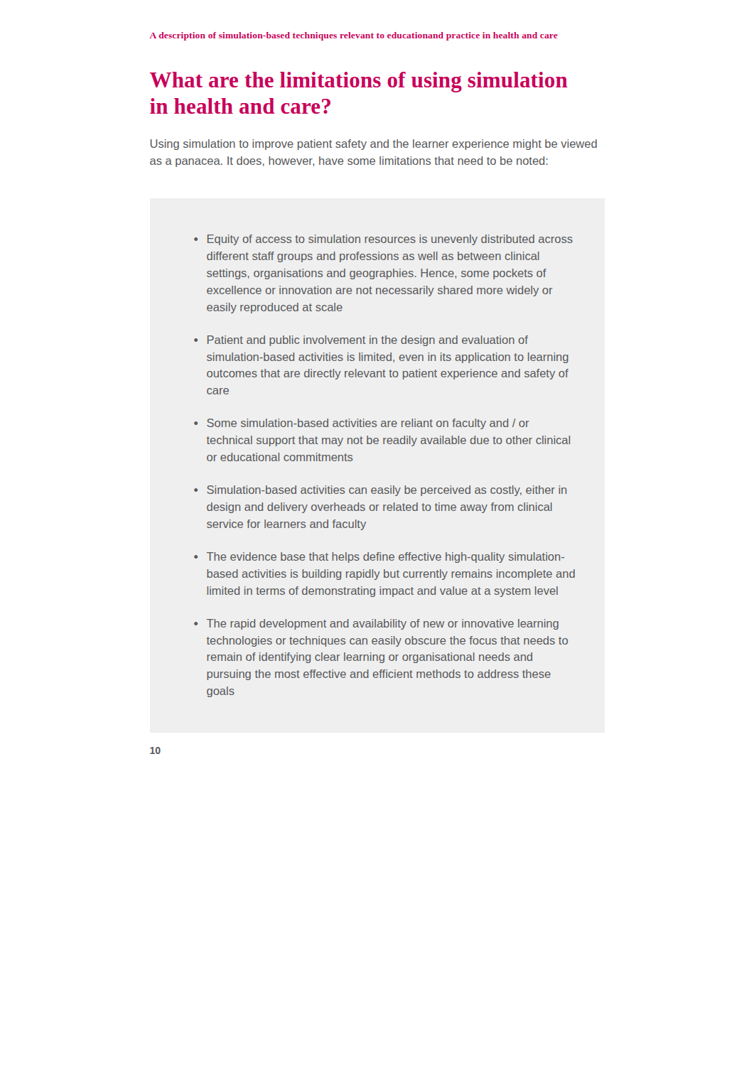A description of simulation-based techniques relevant to educationand practice in health and care
What are the limitations of using simulation
in health and care?
Using simulation to improve patient safety and the learner experience might be viewed as a panacea. It does, however, have some limitations that need to be noted:
Equity of access to simulation resources is unevenly distributed across different staff groups and professions as well as between clinical settings, organisations and geographies. Hence, some pockets of excellence or innovation are not necessarily shared more widely or easily reproduced at scale
Patient and public involvement in the design and evaluation of simulation-based activities is limited, even in its application to learning outcomes that are directly relevant to patient experience and safety of care
Some simulation-based activities are reliant on faculty and / or technical support that may not be readily available due to other clinical or educational commitments
Simulation-based activities can easily be perceived as costly, either in design and delivery overheads or related to time away from clinical service for learners and faculty
The evidence base that helps define effective high-quality simulation-based activities is building rapidly but currently remains incomplete and limited in terms of demonstrating impact and value at a system level
The rapid development and availability of new or innovative learning technologies or techniques can easily obscure the focus that needs to remain of identifying clear learning or organisational needs and pursuing the most effective and efficient methods to address these goals
10